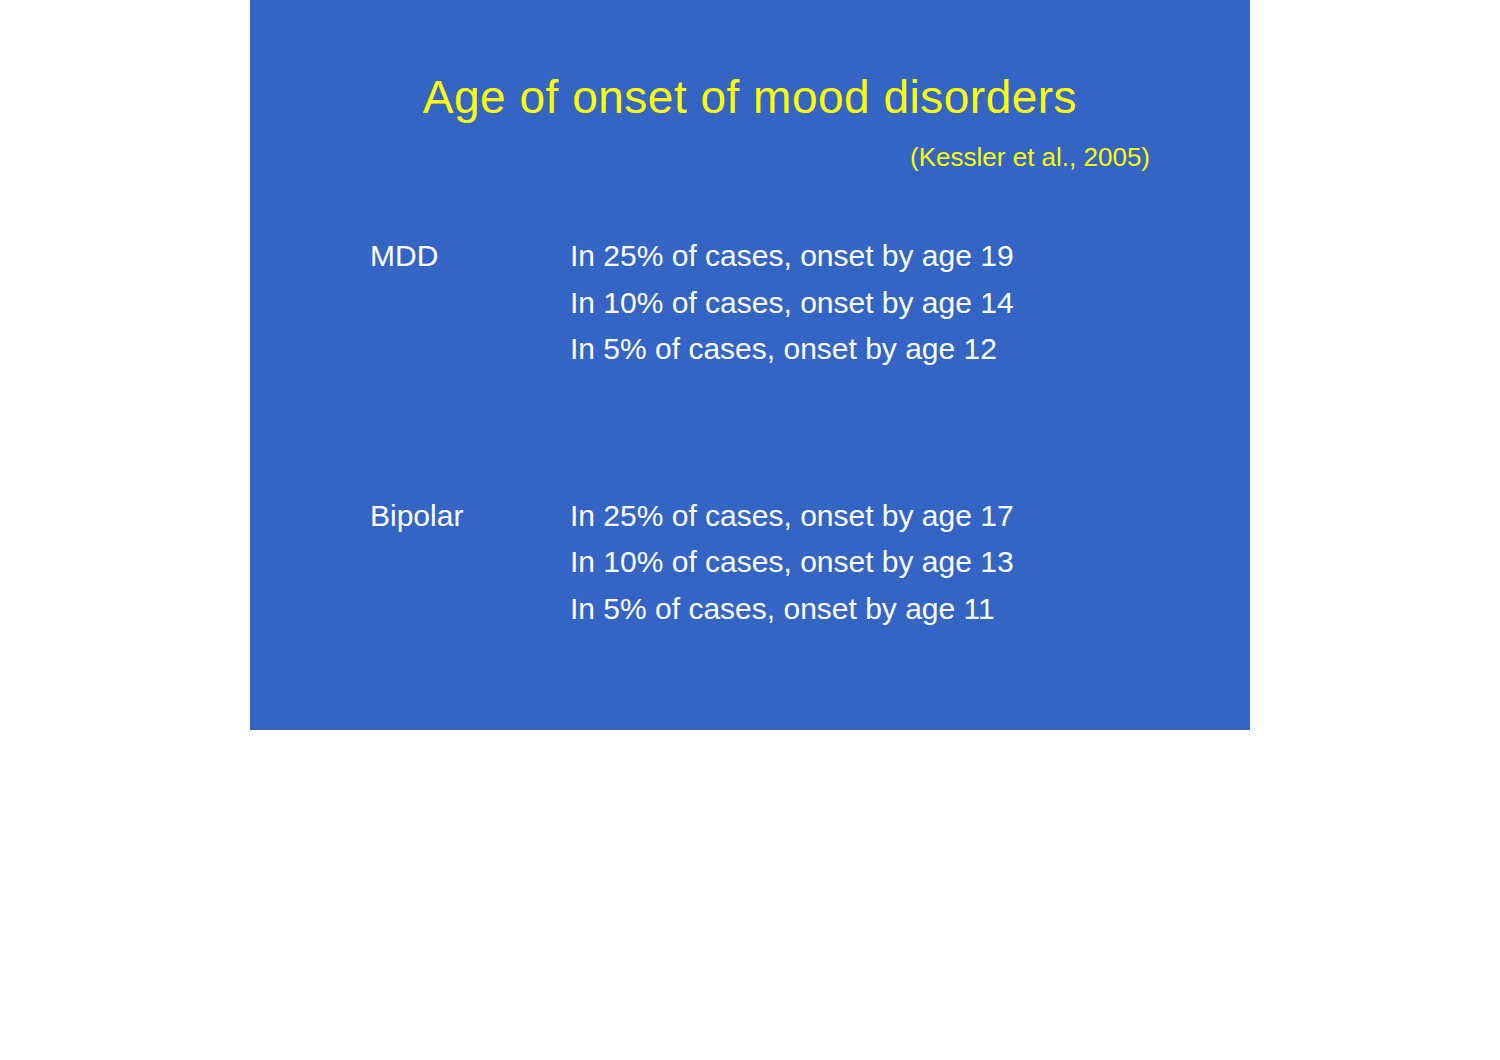Age of onset of mood disorders
(Kessler et al., 2005)
| MDD | In 25% of cases, onset by age 19 In 10% of cases, onset by age 14 In 5% of cases, onset by age 12 |
| Bipolar | In 25% of cases, onset by age 17 In 10% of cases, onset by age 13 In 5% of cases, onset by age 11 |